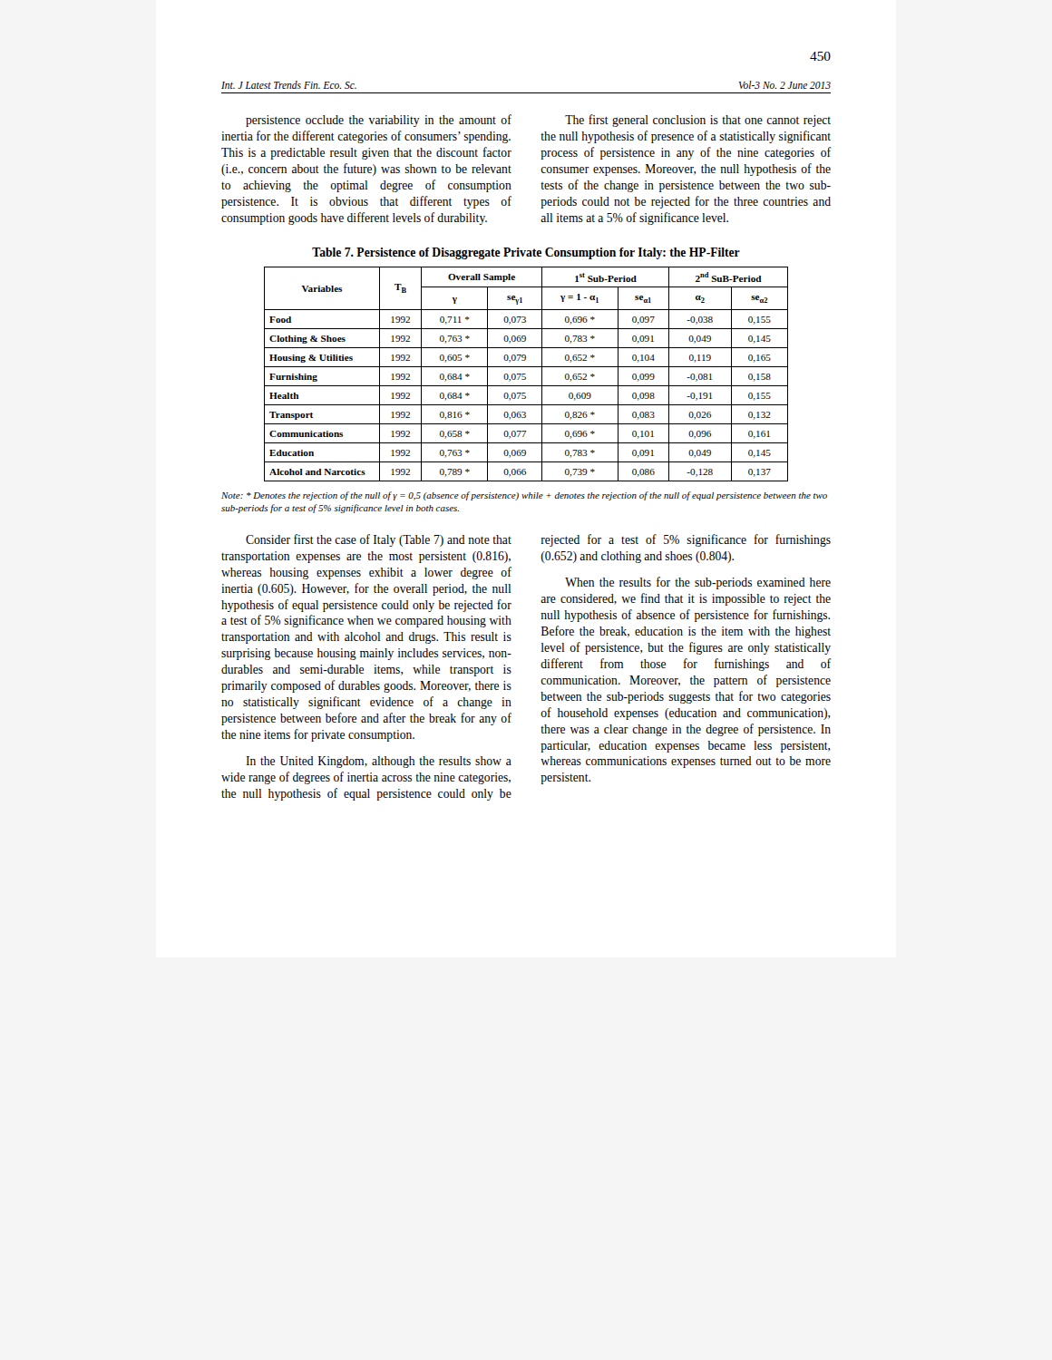450
Int. J Latest Trends Fin. Eco. Sc. Vol-3 No. 2 June 2013
persistence occlude the variability in the amount of inertia for the different categories of consumers’ spending. This is a predictable result given that the discount factor (i.e., concern about the future) was shown to be relevant to achieving the optimal degree of consumption persistence. It is obvious that different types of consumption goods have different levels of durability.
The first general conclusion is that one cannot reject the null hypothesis of presence of a statistically significant process of persistence in any of the nine categories of consumer expenses. Moreover, the null hypothesis of the tests of the change in persistence between the two sub-periods could not be rejected for the three countries and all items at a 5% of significance level.
Table 7. Persistence of Disaggregate Private Consumption for Italy: the HP-Filter
| Variables | T B | Overall Sample | 1 st Sub-Period | 2 nd SuB-Period |
| --- | --- | --- | --- | --- |
| γ | se γ1 | γ = 1 - α 1 | se α1 | α 2 | se α2 |
| Food | 1992 | 0,711 * | 0,073 | 0,696 * | 0,097 | -0,038 | 0,155 |
| Clothing & Shoes | 1992 | 0,763 * | 0,069 | 0,783 * | 0,091 | 0,049 | 0,145 |
| Housing & Utilities | 1992 | 0,605 * | 0,079 | 0,652 * | 0,104 | 0,119 | 0,165 |
| Furnishing | 1992 | 0,684 * | 0,075 | 0,652 * | 0,099 | -0,081 | 0,158 |
| Health | 1992 | 0,684 * | 0,075 | 0,609 | 0,098 | -0,191 | 0,155 |
| Transport | 1992 | 0,816 * | 0,063 | 0,826 * | 0,083 | 0,026 | 0,132 |
| Communications | 1992 | 0,658 * | 0,077 | 0,696 * | 0,101 | 0,096 | 0,161 |
| Education | 1992 | 0,763 * | 0,069 | 0,783 * | 0,091 | 0,049 | 0,145 |
| Alcohol and Narcotics | 1992 | 0,789 * | 0,066 | 0,739 * | 0,086 | -0,128 | 0,137 |
Note: * Denotes the rejection of the null of γ = 0,5 (absence of persistence) while + denotes the rejection of the null of equal persistence between the two sub-periods for a test of 5% significance level in both cases.
Consider first the case of Italy (Table 7) and note that transportation expenses are the most persistent (0.816), whereas housing expenses exhibit a lower degree of inertia (0.605). However, for the overall period, the null hypothesis of equal persistence could only be rejected for a test of 5% significance when we compared housing with transportation and with alcohol and drugs. This result is surprising because housing mainly includes services, non-durables and semi-durable items, while transport is primarily composed of durables goods. Moreover, there is no statistically significant evidence of a change in persistence between before and after the break for any of the nine items for private consumption.
In the United Kingdom, although the results show a wide range of degrees of inertia across the nine categories, the null hypothesis of equal persistence could only be rejected for a test of 5% significance for furnishings (0.652) and clothing and shoes (0.804).
When the results for the sub-periods examined here are considered, we find that it is impossible to reject the null hypothesis of absence of persistence for furnishings. Before the break, education is the item with the highest level of persistence, but the figures are only statistically different from those for furnishings and of communication. Moreover, the pattern of persistence between the sub-periods suggests that for two categories of household expenses (education and communication), there was a clear change in the degree of persistence. In particular, education expenses became less persistent, whereas communications expenses turned out to be more persistent.